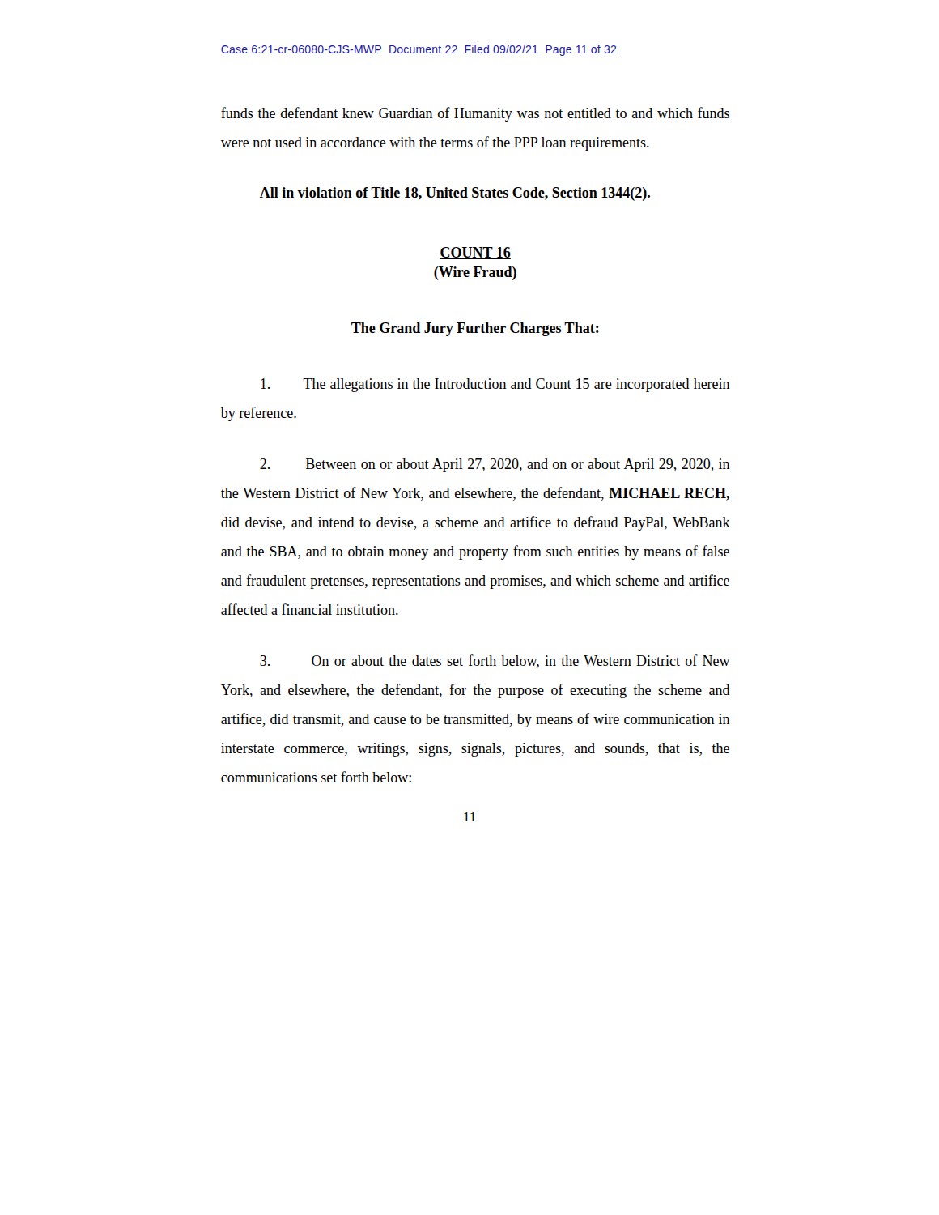Case 6:21-cr-06080-CJS-MWP Document 22 Filed 09/02/21 Page 11 of 32
funds the defendant knew Guardian of Humanity was not entitled to and which funds were not used in accordance with the terms of the PPP loan requirements.
All in violation of Title 18, United States Code, Section 1344(2).
COUNT 16
(Wire Fraud)
The Grand Jury Further Charges That:
1. The allegations in the Introduction and Count 15 are incorporated herein by reference.
2. Between on or about April 27, 2020, and on or about April 29, 2020, in the Western District of New York, and elsewhere, the defendant, MICHAEL RECH, did devise, and intend to devise, a scheme and artifice to defraud PayPal, WebBank and the SBA, and to obtain money and property from such entities by means of false and fraudulent pretenses, representations and promises, and which scheme and artifice affected a financial institution.
3. On or about the dates set forth below, in the Western District of New York, and elsewhere, the defendant, for the purpose of executing the scheme and artifice, did transmit, and cause to be transmitted, by means of wire communication in interstate commerce, writings, signs, signals, pictures, and sounds, that is, the communications set forth below:
11